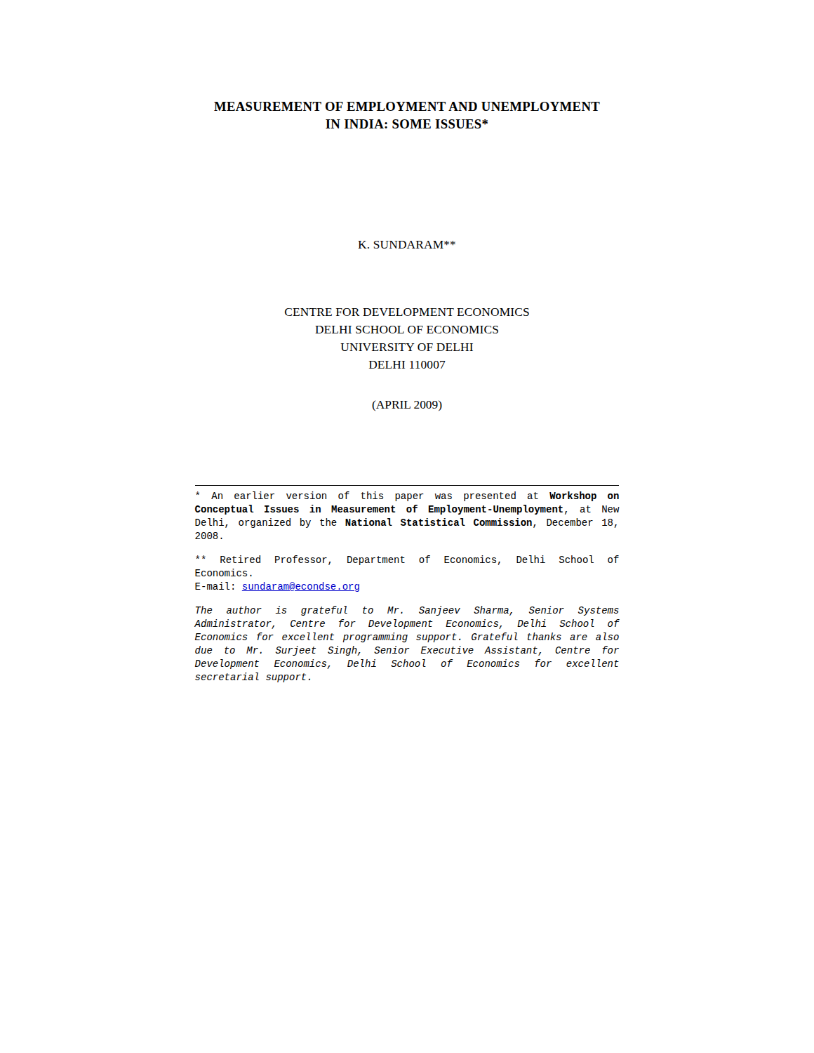Measurement of Employment and Unemployment
in India: Some Issues*
K. SUNDARAM**
CENTRE FOR DEVELOPMENT ECONOMICS
DELHI SCHOOL OF ECONOMICS
UNIVERSITY OF DELHI
DELHI 110007
(APRIL 2009)
* An earlier version of this paper was presented at Workshop on Conceptual Issues in Measurement of Employment-Unemployment, at New Delhi, organized by the National Statistical Commission, December 18, 2008.
** Retired Professor, Department of Economics, Delhi School of Economics.
E-mail: sundaram@econdse.org
The author is grateful to Mr. Sanjeev Sharma, Senior Systems Administrator, Centre for Development Economics, Delhi School of Economics for excellent programming support. Grateful thanks are also due to Mr. Surjeet Singh, Senior Executive Assistant, Centre for Development Economics, Delhi School of Economics for excellent secretarial support.